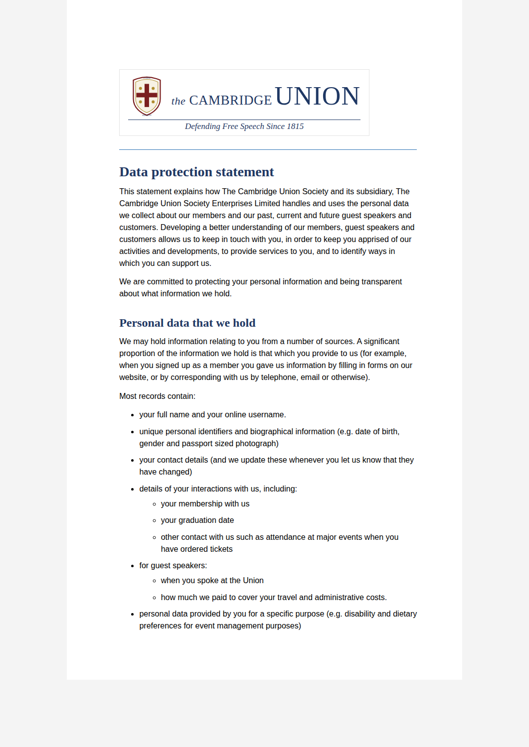Cambridge Union crest A DIEU SOCIETY the CAMBRIDGE UNION
Defending Free Speech Since 1815
Data protection statement
This statement explains how The Cambridge Union Society and its subsidiary, The Cambridge Union Society Enterprises Limited handles and uses the personal data we collect about our members and our past, current and future guest speakers and customers. Developing a better understanding of our members, guest speakers and customers allows us to keep in touch with you, in order to keep you apprised of our activities and developments, to provide services to you, and to identify ways in which you can support us.
We are committed to protecting your personal information and being transparent about what information we hold.
Personal data that we hold
We may hold information relating to you from a number of sources. A significant proportion of the information we hold is that which you provide to us (for example, when you signed up as a member you gave us information by filling in forms on our website, or by corresponding with us by telephone, email or otherwise).
Most records contain:
your full name and your online username.
unique personal identifiers and biographical information (e.g. date of birth, gender and passport sized photograph)
your contact details (and we update these whenever you let us know that they have changed)
details of your interactions with us, including:
your membership with us
your graduation date
other contact with us such as attendance at major events when you have ordered tickets
for guest speakers:
when you spoke at the Union
how much we paid to cover your travel and administrative costs.
personal data provided by you for a specific purpose (e.g. disability and dietary preferences for event management purposes)